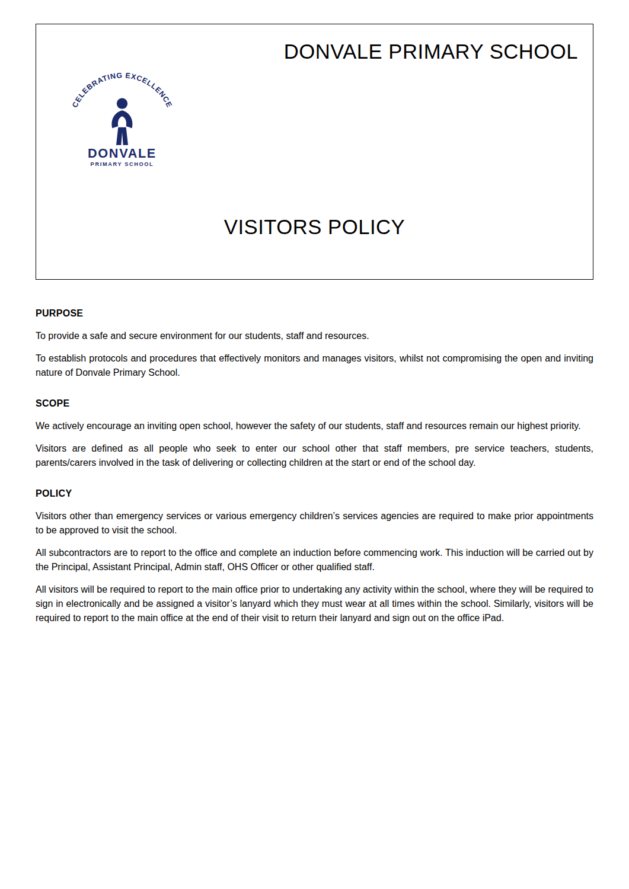DONVALE PRIMARY SCHOOL
CELEBRATING EXCELLENCE DONVALE PRIMARY SCHOOL
VISITORS POLICY
PURPOSE
To provide a safe and secure environment for our students, staff and resources.
To establish protocols and procedures that effectively monitors and manages visitors, whilst not compromising the open and inviting nature of Donvale Primary School.
SCOPE
We actively encourage an inviting open school, however the safety of our students, staff and resources remain our highest priority.
Visitors are defined as all people who seek to enter our school other that staff members, pre service teachers, students, parents/carers involved in the task of delivering or collecting children at the start or end of the school day.
POLICY
Visitors other than emergency services or various emergency children’s services agencies are required to make prior appointments to be approved to visit the school.
All subcontractors are to report to the office and complete an induction before commencing work. This induction will be carried out by the Principal, Assistant Principal, Admin staff, OHS Officer or other qualified staff.
All visitors will be required to report to the main office prior to undertaking any activity within the school, where they will be required to sign in electronically and be assigned a visitor’s lanyard which they must wear at all times within the school. Similarly, visitors will be required to report to the main office at the end of their visit to return their lanyard and sign out on the office iPad.